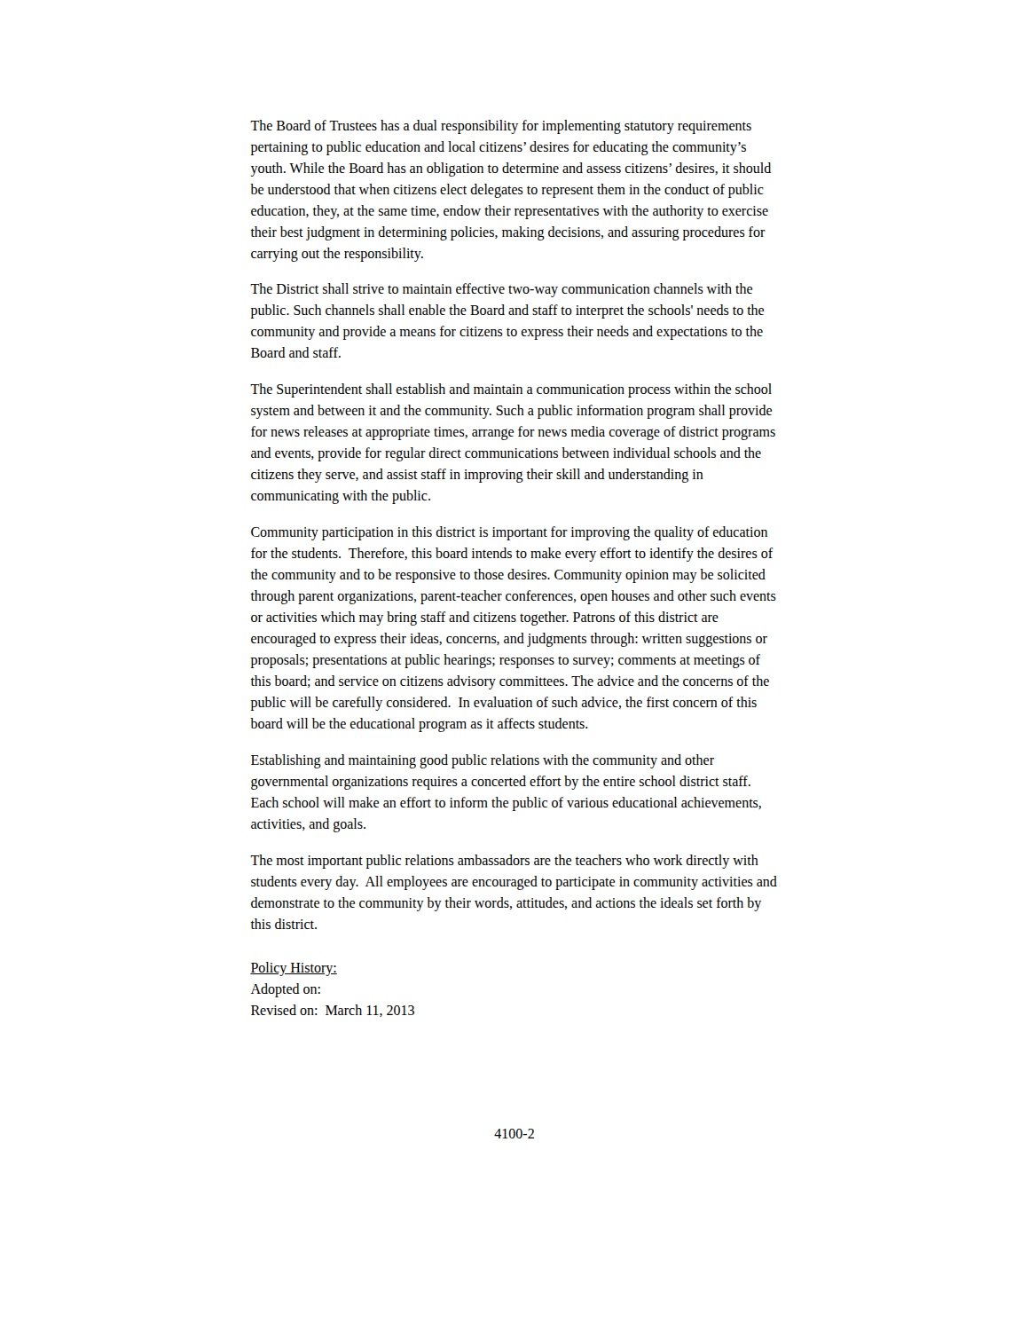The Board of Trustees has a dual responsibility for implementing statutory requirements pertaining to public education and local citizens’ desires for educating the community’s youth. While the Board has an obligation to determine and assess citizens’ desires, it should be understood that when citizens elect delegates to represent them in the conduct of public education, they, at the same time, endow their representatives with the authority to exercise their best judgment in determining policies, making decisions, and assuring procedures for carrying out the responsibility.
The District shall strive to maintain effective two-way communication channels with the public. Such channels shall enable the Board and staff to interpret the schools' needs to the community and provide a means for citizens to express their needs and expectations to the Board and staff.
The Superintendent shall establish and maintain a communication process within the school system and between it and the community. Such a public information program shall provide for news releases at appropriate times, arrange for news media coverage of district programs and events, provide for regular direct communications between individual schools and the citizens they serve, and assist staff in improving their skill and understanding in communicating with the public.
Community participation in this district is important for improving the quality of education for the students. Therefore, this board intends to make every effort to identify the desires of the community and to be responsive to those desires. Community opinion may be solicited through parent organizations, parent-teacher conferences, open houses and other such events or activities which may bring staff and citizens together. Patrons of this district are encouraged to express their ideas, concerns, and judgments through: written suggestions or proposals; presentations at public hearings; responses to survey; comments at meetings of this board; and service on citizens advisory committees. The advice and the concerns of the public will be carefully considered. In evaluation of such advice, the first concern of this board will be the educational program as it affects students.
Establishing and maintaining good public relations with the community and other governmental organizations requires a concerted effort by the entire school district staff. Each school will make an effort to inform the public of various educational achievements, activities, and goals.
The most important public relations ambassadors are the teachers who work directly with students every day. All employees are encouraged to participate in community activities and demonstrate to the community by their words, attitudes, and actions the ideals set forth by this district.
Policy History:
Adopted on:
Revised on: March 11, 2013
4100-2